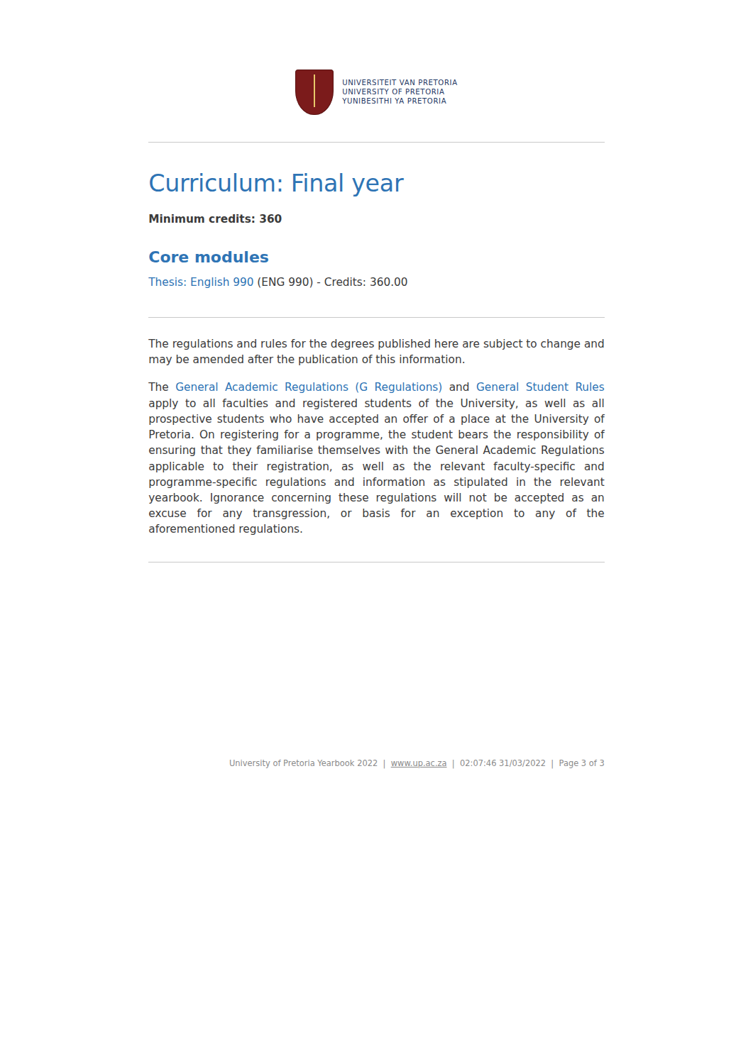UNIVERSITEIT VAN PRETORIA
UNIVERSITY OF PRETORIA
YUNIBESITHI YA PRETORIA
Curriculum: Final year
Minimum credits: 360
Core modules
Thesis: English 990 (ENG 990) - Credits: 360.00
The regulations and rules for the degrees published here are subject to change and may be amended after the publication of this information.
The General Academic Regulations (G Regulations) and General Student Rules apply to all faculties and registered students of the University, as well as all prospective students who have accepted an offer of a place at the University of Pretoria. On registering for a programme, the student bears the responsibility of ensuring that they familiarise themselves with the General Academic Regulations applicable to their registration, as well as the relevant faculty-specific and programme-specific regulations and information as stipulated in the relevant yearbook. Ignorance concerning these regulations will not be accepted as an excuse for any transgression, or basis for an exception to any of the aforementioned regulations.
University of Pretoria Yearbook 2022 | www.up.ac.za | 02:07:46 31/03/2022 | Page 3 of 3